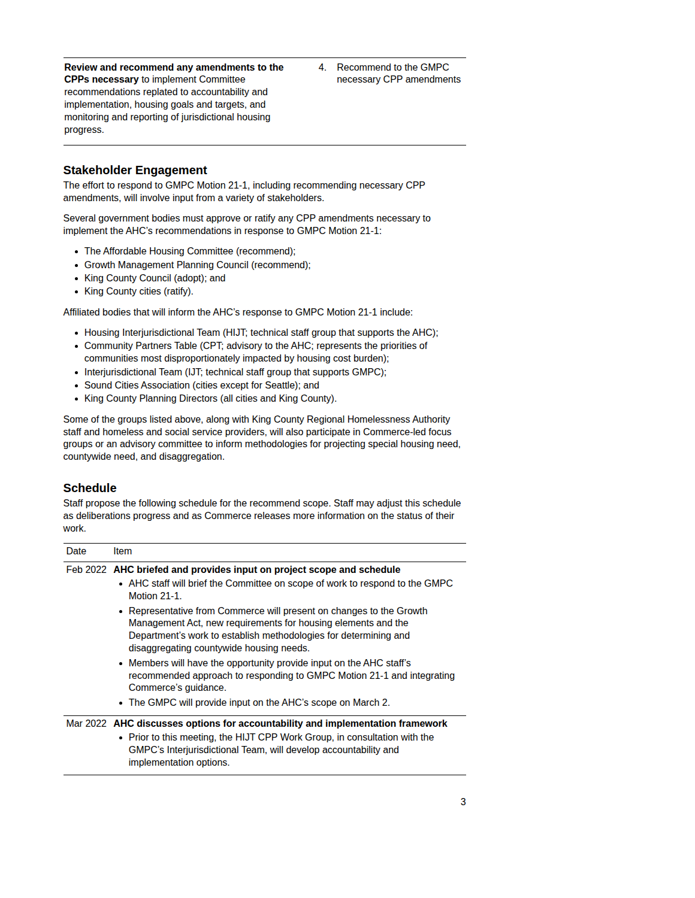| Review and recommend any amendments to the CPPs necessary to implement Committee recommendations replated to accountability and implementation, housing goals and targets, and monitoring and reporting of jurisdictional housing progress. | 4. | Recommend to the GMPC necessary CPP amendments |
Stakeholder Engagement
The effort to respond to GMPC Motion 21-1, including recommending necessary CPP amendments, will involve input from a variety of stakeholders.
Several government bodies must approve or ratify any CPP amendments necessary to implement the AHC’s recommendations in response to GMPC Motion 21-1:
The Affordable Housing Committee (recommend);
Growth Management Planning Council (recommend);
King County Council (adopt); and
King County cities (ratify).
Affiliated bodies that will inform the AHC’s response to GMPC Motion 21-1 include:
Housing Interjurisdictional Team (HIJT; technical staff group that supports the AHC);
Community Partners Table (CPT; advisory to the AHC; represents the priorities of communities most disproportionately impacted by housing cost burden);
Interjurisdictional Team (IJT; technical staff group that supports GMPC);
Sound Cities Association (cities except for Seattle); and
King County Planning Directors (all cities and King County).
Some of the groups listed above, along with King County Regional Homelessness Authority staff and homeless and social service providers, will also participate in Commerce-led focus groups or an advisory committee to inform methodologies for projecting special housing need, countywide need, and disaggregation.
Schedule
Staff propose the following schedule for the recommend scope. Staff may adjust this schedule as deliberations progress and as Commerce releases more information on the status of their work.
| Date | Item |
| --- | --- |
| Feb 2022 | AHC briefed and provides input on project scope and schedule AHC staff will brief the Committee on scope of work to respond to the GMPC Motion 21-1. Representative from Commerce will present on changes to the Growth Management Act, new requirements for housing elements and the Department’s work to establish methodologies for determining and disaggregating countywide housing needs. Members will have the opportunity provide input on the AHC staff’s recommended approach to responding to GMPC Motion 21-1 and integrating Commerce’s guidance. The GMPC will provide input on the AHC’s scope on March 2. |
| Mar 2022 | AHC discusses options for accountability and implementation framework Prior to this meeting, the HIJT CPP Work Group, in consultation with the GMPC’s Interjurisdictional Team, will develop accountability and implementation options. |
3